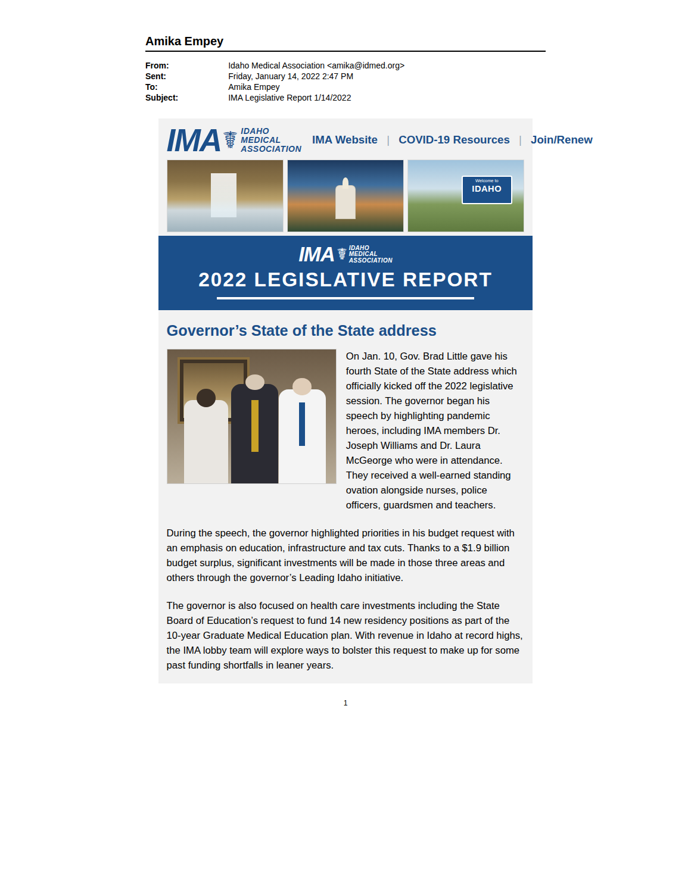Amika Empey
| From: | Idaho Medical Association <amika@idmed.org> |
| Sent: | Friday, January 14, 2022 2:47 PM |
| To: | Amika Empey |
| Subject: | IMA Legislative Report 1/14/2022 |
IMA ☤ IDAHO
MEDICAL
ASSOCIATION
IMA Website | COVID-19 Resources | Join/Renew
Welcome toIDAHO
IMA ☤ IDAHO
MEDICAL
ASSOCIATION
2022 LEGISLATIVE REPORT
Governor’s State of the State address
On Jan. 10, Gov. Brad Little gave his fourth State of the State address which officially kicked off the 2022 legislative session. The governor began his speech by highlighting pandemic heroes, including IMA members Dr. Joseph Williams and Dr. Laura McGeorge who were in attendance. They received a well-earned standing ovation alongside nurses, police officers, guardsmen and teachers.
During the speech, the governor highlighted priorities in his budget request with an emphasis on education, infrastructure and tax cuts. Thanks to a $1.9 billion budget surplus, significant investments will be made in those three areas and others through the governor’s Leading Idaho initiative.
The governor is also focused on health care investments including the State Board of Education’s request to fund 14 new residency positions as part of the 10-year Graduate Medical Education plan. With revenue in Idaho at record highs, the IMA lobby team will explore ways to bolster this request to make up for some past funding shortfalls in leaner years.
1